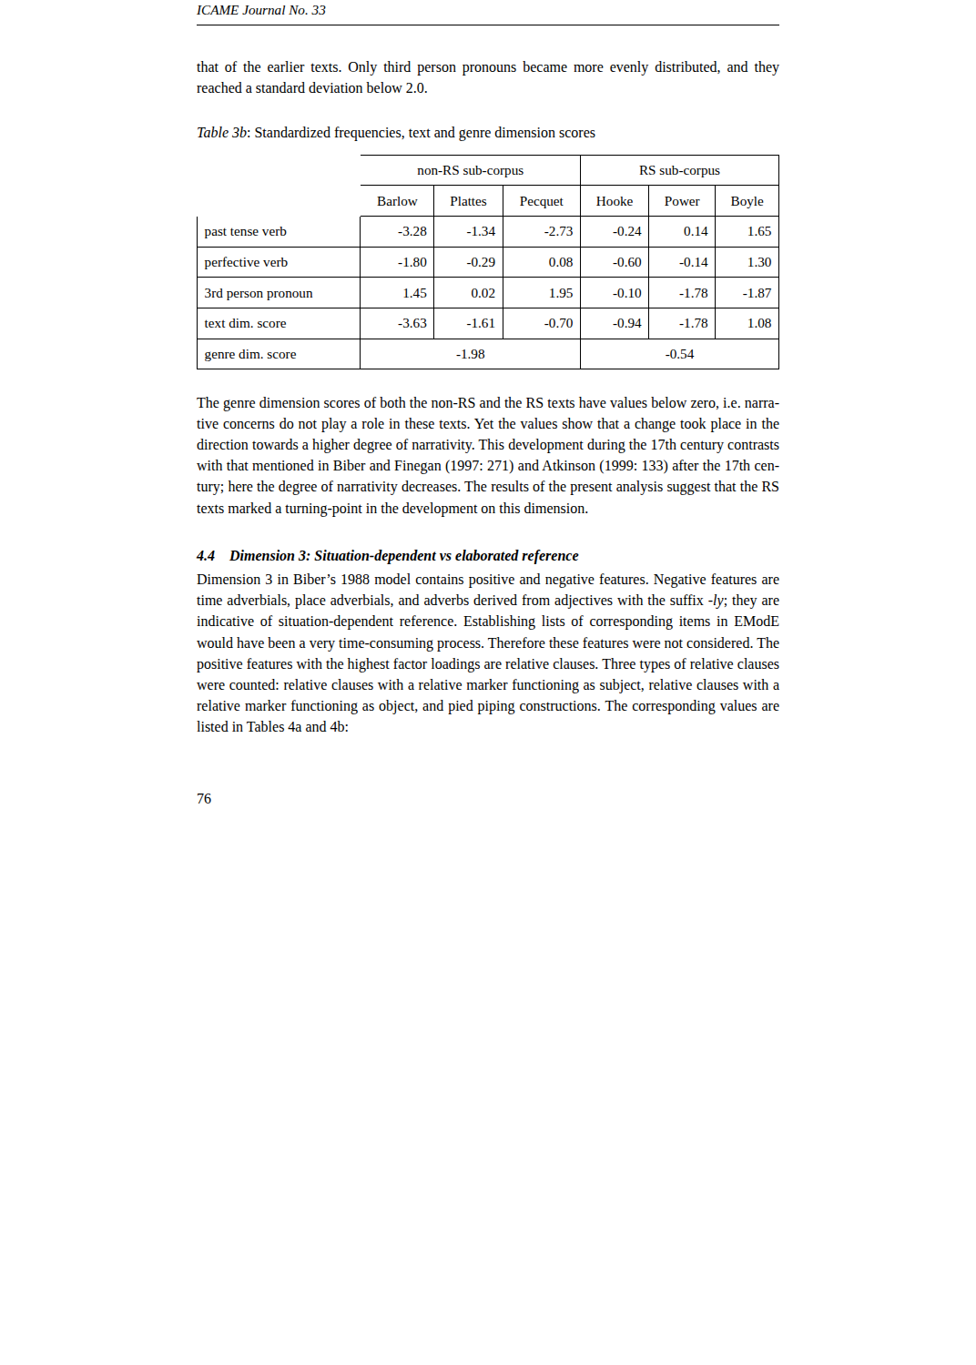ICAME Journal No. 33
that of the earlier texts. Only third person pronouns became more evenly distributed, and they reached a standard deviation below 2.0.
Table 3b: Standardized frequencies, text and genre dimension scores
| | non-RS sub-corpus | RS sub-corpus |
| --- | --- | --- |
| | Barlow | Plattes | Pecquet | Hooke | Power | Boyle |
| past tense verb | -3.28 | -1.34 | -2.73 | -0.24 | 0.14 | 1.65 |
| perfective verb | -1.80 | -0.29 | 0.08 | -0.60 | -0.14 | 1.30 |
| 3rd person pronoun | 1.45 | 0.02 | 1.95 | -0.10 | -1.78 | -1.87 |
| text dim. score | -3.63 | -1.61 | -0.70 | -0.94 | -1.78 | 1.08 |
| genre dim. score | -1.98 | -0.54 |
The genre dimension scores of both the non-RS and the RS texts have values below zero, i.e. narrative concerns do not play a role in these texts. Yet the values show that a change took place in the direction towards a higher degree of narrativity. This development during the 17th century contrasts with that mentioned in Biber and Finegan (1997: 271) and Atkinson (1999: 133) after the 17th century; here the degree of narrativity decreases. The results of the present analysis suggest that the RS texts marked a turning-point in the development on this dimension.
4.4 Dimension 3: Situation-dependent vs elaborated reference
Dimension 3 in Biber’s 1988 model contains positive and negative features. Negative features are time adverbials, place adverbials, and adverbs derived from adjectives with the suffix -ly; they are indicative of situation-dependent reference. Establishing lists of corresponding items in EModE would have been a very time-consuming process. Therefore these features were not considered. The positive features with the highest factor loadings are relative clauses. Three types of relative clauses were counted: relative clauses with a relative marker functioning as subject, relative clauses with a relative marker functioning as object, and pied piping constructions. The corresponding values are listed in Tables 4a and 4b:
76